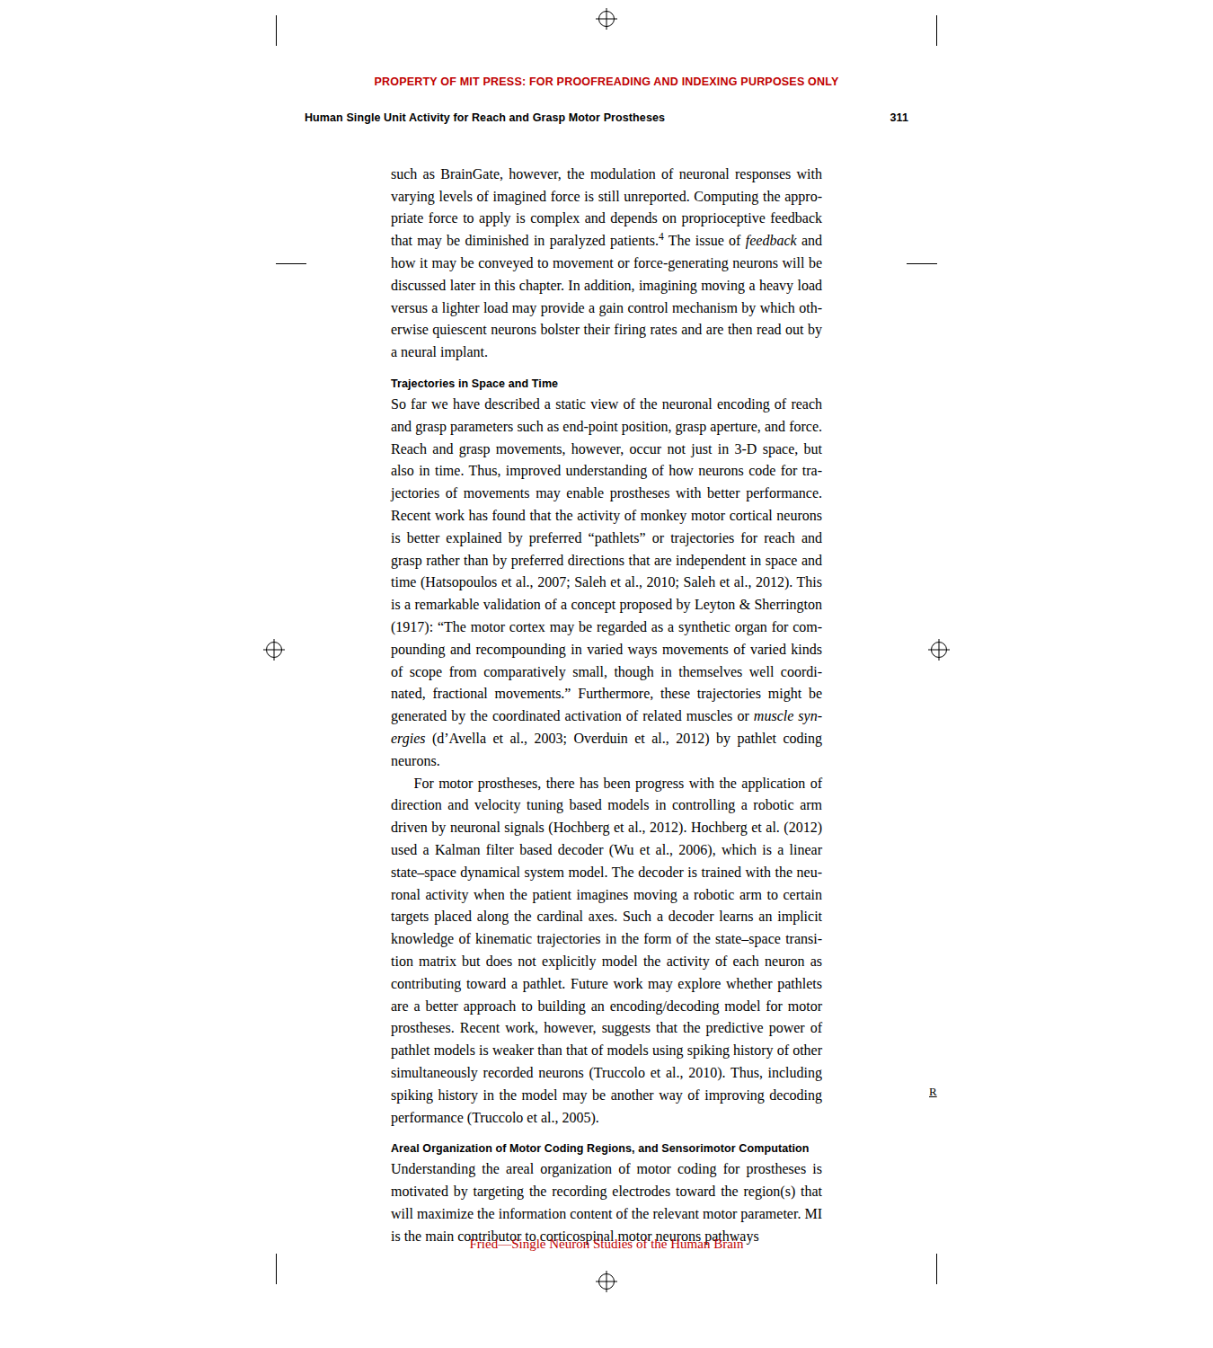PROPERTY OF MIT PRESS: FOR PROOFREADING AND INDEXING PURPOSES ONLY
Human Single Unit Activity for Reach and Grasp Motor Prostheses 311
such as BrainGate, however, the modulation of neuronal responses with varying levels of imagined force is still unreported. Computing the appropriate force to apply is complex and depends on proprioceptive feedback that may be diminished in paralyzed patients.4 The issue of feedback and how it may be conveyed to movement or force-generating neurons will be discussed later in this chapter. In addition, imagining moving a heavy load versus a lighter load may provide a gain control mechanism by which otherwise quiescent neurons bolster their firing rates and are then read out by a neural implant.
Trajectories in Space and Time
So far we have described a static view of the neuronal encoding of reach and grasp parameters such as end-point position, grasp aperture, and force. Reach and grasp movements, however, occur not just in 3-D space, but also in time. Thus, improved understanding of how neurons code for trajectories of movements may enable prostheses with better performance. Recent work has found that the activity of monkey motor cortical neurons is better explained by preferred “pathlets” or trajectories for reach and grasp rather than by preferred directions that are independent in space and time (Hatsopoulos et al., 2007; Saleh et al., 2010; Saleh et al., 2012). This is a remarkable validation of a concept proposed by Leyton & Sherrington (1917): “The motor cortex may be regarded as a synthetic organ for compounding and recompounding in varied ways movements of varied kinds of scope from comparatively small, though in themselves well coordinated, fractional movements.” Furthermore, these trajectories might be generated by the coordinated activation of related muscles or muscle synergies (d’Avella et al., 2003; Overduin et al., 2012) by pathlet coding neurons.
For motor prostheses, there has been progress with the application of direction and velocity tuning based models in controlling a robotic arm driven by neuronal signals (Hochberg et al., 2012). Hochberg et al. (2012) used a Kalman filter based decoder (Wu et al., 2006), which is a linear state–space dynamical system model. The decoder is trained with the neuronal activity when the patient imagines moving a robotic arm to certain targets placed along the cardinal axes. Such a decoder learns an implicit knowledge of kinematic trajectories in the form of the state–space transition matrix but does not explicitly model the activity of each neuron as contributing toward a pathlet. Future work may explore whether pathlets are a better approach to building an encoding/decoding model for motor prostheses. Recent work, however, suggests that the predictive power of pathlet models is weaker than that of models using spiking history of other simultaneously recorded neurons (Truccolo et al., 2010). Thus, including spiking history in the model may be another way of improving decoding performance (Truccolo et al., 2005).
Areal Organization of Motor Coding Regions, and Sensorimotor Computation
Understanding the areal organization of motor coding for prostheses is motivated by targeting the recording electrodes toward the region(s) that will maximize the information content of the relevant motor parameter. MI is the main contributor to corticospinal motor neurons pathways
R
Fried—Single Neuron Studies of the Human Brain